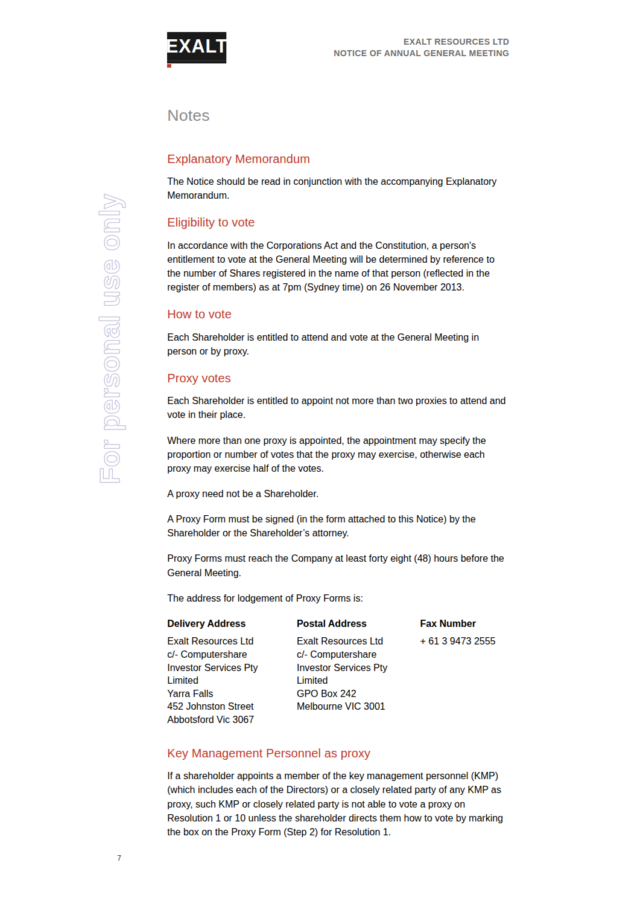For personal use only
EXALT
EXALT RESOURCES LTD
NOTICE OF ANNUAL GENERAL MEETING
Notes
Explanatory Memorandum
The Notice should be read in conjunction with the accompanying Explanatory Memorandum.
Eligibility to vote
In accordance with the Corporations Act and the Constitution, a person's entitlement to vote at the General Meeting will be determined by reference to the number of Shares registered in the name of that person (reflected in the register of members) as at 7pm (Sydney time) on 26 November 2013.
How to vote
Each Shareholder is entitled to attend and vote at the General Meeting in person or by proxy.
Proxy votes
Each Shareholder is entitled to appoint not more than two proxies to attend and vote in their place.
Where more than one proxy is appointed, the appointment may specify the proportion or number of votes that the proxy may exercise, otherwise each proxy may exercise half of the votes.
A proxy need not be a Shareholder.
A Proxy Form must be signed (in the form attached to this Notice) by the Shareholder or the Shareholder’s attorney.
Proxy Forms must reach the Company at least forty eight (48) hours before the General Meeting.
The address for lodgement of Proxy Forms is:
| Delivery Address | Postal Address | Fax Number |
| --- | --- | --- |
| Exalt Resources Ltd c/- Computershare Investor Services Pty Limited Yarra Falls 452 Johnston Street Abbotsford Vic 3067 | Exalt Resources Ltd c/- Computershare Investor Services Pty Limited GPO Box 242 Melbourne VIC 3001 | + 61 3 9473 2555 |
Key Management Personnel as proxy
If a shareholder appoints a member of the key management personnel (KMP) (which includes each of the Directors) or a closely related party of any KMP as proxy, such KMP or closely related party is not able to vote a proxy on Resolution 1 or 10 unless the shareholder directs them how to vote by marking the box on the Proxy Form (Step 2) for Resolution 1.
7